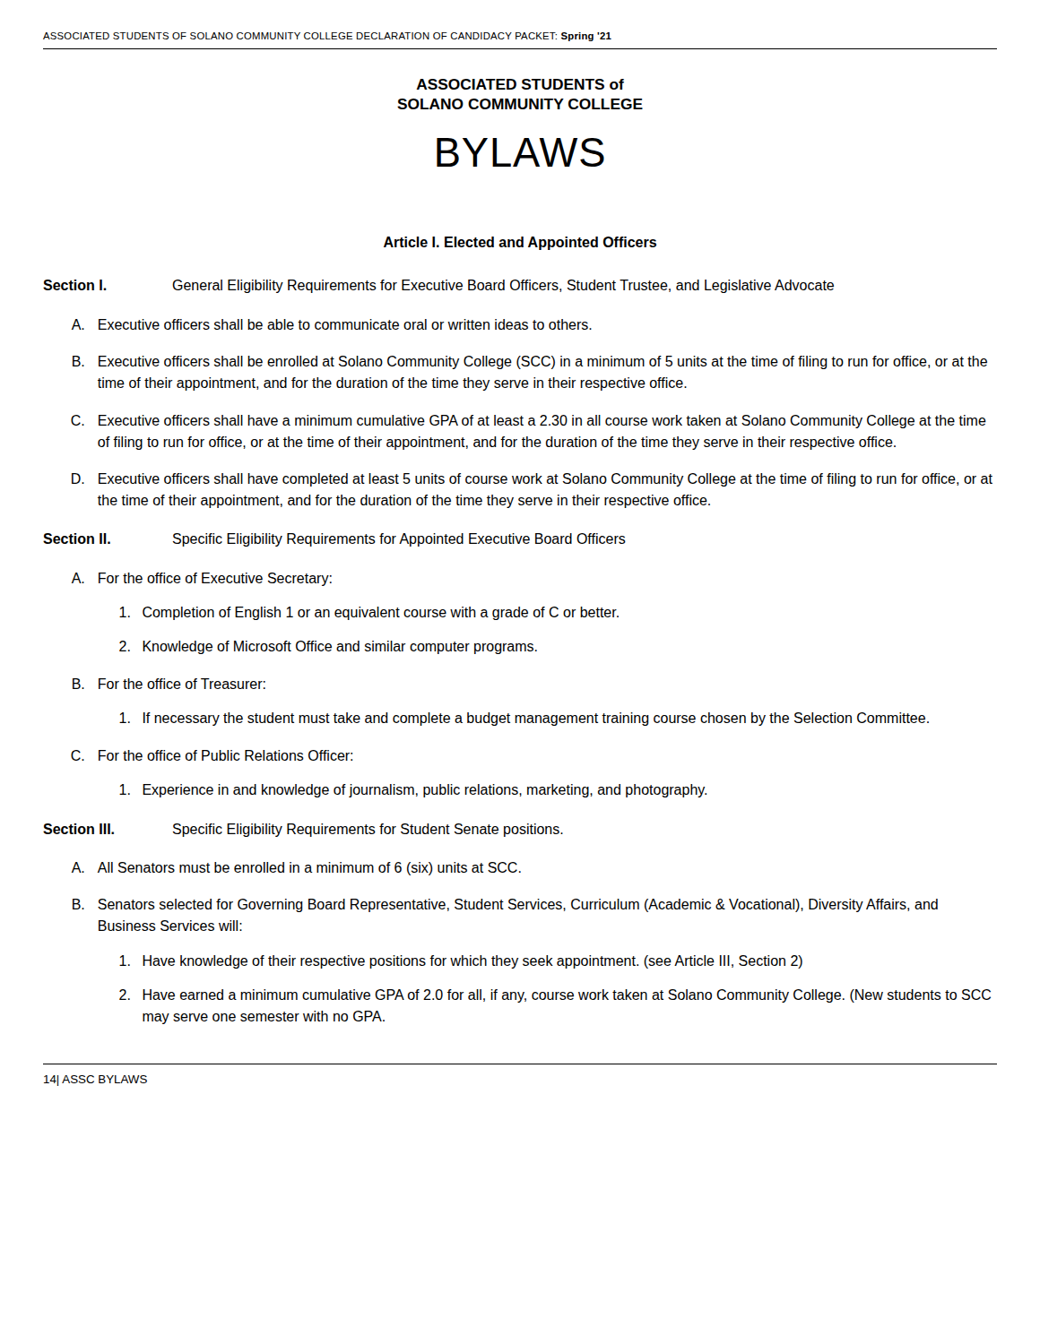ASSOCIATED STUDENTS OF SOLANO COMMUNITY COLLEGE DECLARATION OF CANDIDACY PACKET: Spring '21
ASSOCIATED STUDENTS of
SOLANO COMMUNITY COLLEGE
BYLAWS
Article I. Elected and Appointed Officers
Section I.
General Eligibility Requirements for Executive Board Officers, Student Trustee, and Legislative Advocate
Executive officers shall be able to communicate oral or written ideas to others.
Executive officers shall be enrolled at Solano Community College (SCC) in a minimum of 5 units at the time of filing to run for office, or at the time of their appointment, and for the duration of the time they serve in their respective office.
Executive officers shall have a minimum cumulative GPA of at least a 2.30 in all course work taken at Solano Community College at the time of filing to run for office, or at the time of their appointment, and for the duration of the time they serve in their respective office.
Executive officers shall have completed at least 5 units of course work at Solano Community College at the time of filing to run for office, or at the time of their appointment, and for the duration of the time they serve in their respective office.
Section II.
Specific Eligibility Requirements for Appointed Executive Board Officers
For the office of Executive Secretary:
Completion of English 1 or an equivalent course with a grade of C or better.
Knowledge of Microsoft Office and similar computer programs.
For the office of Treasurer:
If necessary the student must take and complete a budget management training course chosen by the Selection Committee.
For the office of Public Relations Officer:
Experience in and knowledge of journalism, public relations, marketing, and photography.
Section III.
Specific Eligibility Requirements for Student Senate positions.
All Senators must be enrolled in a minimum of 6 (six) units at SCC.
Senators selected for Governing Board Representative, Student Services, Curriculum (Academic & Vocational), Diversity Affairs, and Business Services will:
Have knowledge of their respective positions for which they seek appointment. (see Article III, Section 2)
Have earned a minimum cumulative GPA of 2.0 for all, if any, course work taken at Solano Community College. (New students to SCC may serve one semester with no GPA.
14| ASSC BYLAWS